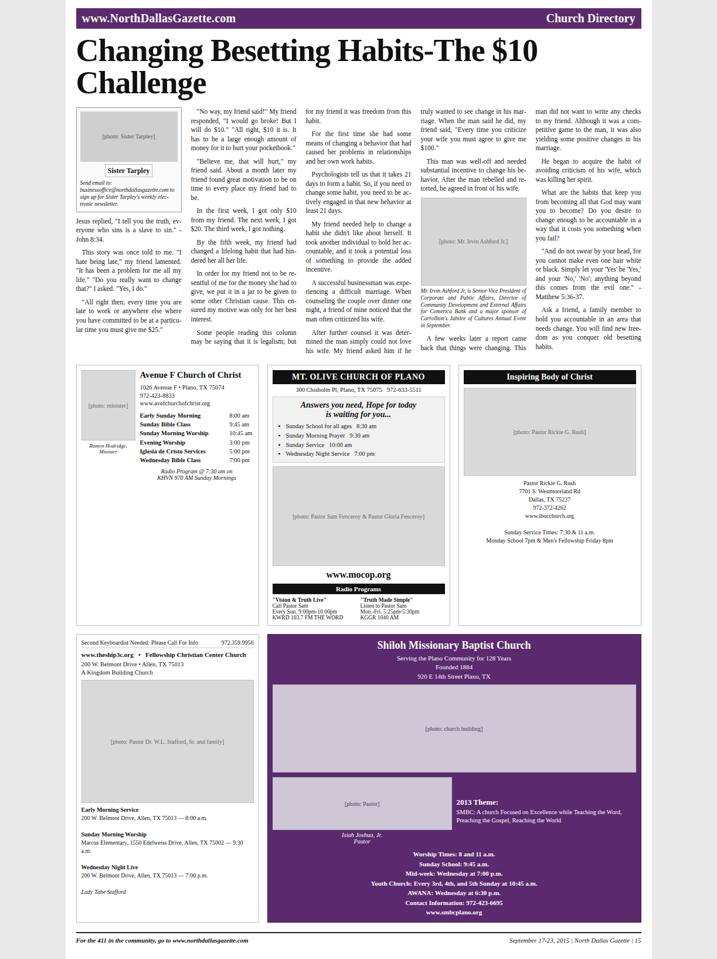www.NorthDallasGazette.com
Church Directory
Changing Besetting Habits-The $10 Challenge
[photo: Sister Tarpley]
Sister Tarpley
Send email to: businessoffice@northdallasgazette.com to sign up for Sister Tarpley's weekly electronic newsletter.
Jesus replied, "I tell you the truth, everyone who sins is a slave to sin." - John 8:34.
This story was once told to me. "I hate being late," my friend lamented. "It has been a problem for me all my life." "Do you really want to change that?" I asked. "Yes, I do."
"All right then; every time you are late to work or anywhere else where you have committed to be at a particular time you must give me $25."
"No way, my friend said!" My friend responded, "I would go broke! But I will do $10." "All right, $10 it is. It has to be a large enough amount of money for it to hurt your pocketbook."
"Believe me, that will hurt," my friend said. About a month later my friend found great motivation to be on time to every place my friend had to be.
In the first week, I got only $10 from my friend. The next week, I got $20. The third week, I got nothing.
By the fifth week, my friend had changed a lifelong habit that had hindered her all her life.
In order for my friend not to be resentful of me for the money she had to give, we put it in a jar to be given to some other Christian cause. This ensured my motive was only for her best interest.
Some people reading this column may be saying that it is legalism; but for my friend it was freedom from this habit.
For the first time she had some means of changing a behavior that had caused her problems in relationships and her own work habits.
Psychologists tell us that it takes 21 days to form a habit. So, if you need to change some habit, you need to be actively engaged in that new behavior at least 21 days.
My friend needed help to change a habit she didn't like about herself. It took another individual to hold her accountable, and it took a potential loss of something to provide the added incentive.
A successful businessman was experiencing a difficult marriage. When counseling the couple over dinner one night, a friend of mine noticed that the man often criticized his wife.
After further counsel it was determined the man simply could not love his wife. My friend asked him if he truly wanted to see change in his marriage. When the man said he did, my friend said, "Every time you criticize your wife you must agree to give me $100."
This man was well-off and needed substantial incentive to change his behavior. After the man rebelled and retorted, he agreed in front of his wife.
[photo: Mr. Irvin Ashford Jr.]
Mr. Irvin Ashford Jr, is Senior Vice President of Corporate and Public Affairs, Director of Community Development and External Affairs for Comerica Bank and a major sponsor of Carrollton's Jubilee of Cultures Annual Event in September.
A few weeks later a report came back that things were changing. This man did not want to write any checks to my friend. Although it was a competitive game to the man, it was also yielding some positive changes in his marriage.
He began to acquire the habit of avoiding criticism of his wife, which was killing her spirit.
What are the habits that keep you from becoming all that God may want you to become? Do you desire to change enough to be accountable in a way that it costs you something when you fail?
"And do not swear by your head, for you cannot make even one hair white or black. Simply let your 'Yes' be 'Yes,' and your 'No,' 'No'; anything beyond this comes from the evil one." - Matthew 5:36-37.
Ask a friend, a family member to hold you accountable in an area that needs change. You will find new freedom as you conquer old besetting habits.
[photo: minister]
Ramon Hodridge, Minister
Avenue F Church of Christ
1026 Avenue F • Plano, TX 75074
972-423-8833
www.avefchurchofchrist.org
Early Sunday Morning 8:00 am
Sunday Bible Class 9:45 am
Sunday Morning Worship 10:45 am
Evening Worship 3:00 pm
Iglesia de Cristo Services 5:00 pm
Wednesday Bible Class 7:00 pm
Radio Program @ 7:30 am on
KHVN 970 AM Sunday Mornings
MT. OLIVE CHURCH OF PLANO
300 Chisholm Pl, Plano, TX 75075 972-633-5511
Answers you need, Hope for today
is waiting for you...
Sunday School for all ages 8:30 am
Sunday Morning Prayer 9:30 am
Sunday Service 10:00 am
Wednesday Night Service 7:00 pm
[photo: Pastor Sam Fenceroy & Pastor Gloria Fenceroy]
www.mocop.org
Radio Programs
"Vision & Truth Live"
Call Pastor Sam
Every Sun. 9:00pm-10:00pm
KWRD 103.7 FM THE WORD
"Truth Made Simple"
Listen to Pastor Sam
Mon.-Fri. 5:25pm-5:30pm
KGGR 1040 AM
Inspiring Body of Christ
[photo: Pastor Rickie G. Rush]
Pastor Rickie G. Rush
7701 S. Westmoreland Rd
Dallas, TX 75237
972-372-4262
www.ibocchurch.org
Sunday Service Times: 7:30 & 11 a.m.
Monday School 7pm & Men's Fellowship Friday 8pm
Second Keyboardist Needed: Please Call For Info 972.359.9956
www.theship3c.org • Fellowship Christian Center Church
200 W. Belmont Drive • Allen, TX 75013
A Kingdom Building Church
[photo: Pastor Dr. W.L. Stafford, Sr. and family]
Early Morning Service
200 W. Belmont Drive, Allen, TX 75013 — 8:00 a.m.
Sunday Morning Worship
Marcus Elementary, 1550 Edelweiss Drive, Allen, TX 75002 — 9:30 a.m.
Wednesday Night Live
200 W. Belmont Drive, Allen, TX 75013 — 7:00 p.m.
Lady Tabe Stafford
Shiloh Missionary Baptist Church
Serving the Plano Community for 128 Years
Founded 1884
920 E 14th Street Plano, TX
[photo: church building]
[photo: Pastor]
Isiah Joshua, Jr.
Pastor
2013 Theme: SMBC: A church Focused on Excellence while Teaching the Word, Preaching the Gospel, Reaching the World
Worship Times: 8 and 11 a.m.
Sunday School: 9:45 a.m.
Mid-week: Wednesday at 7:00 p.m.
Youth Church: Every 3rd, 4th, and 5th Sunday at 10:45 a.m.
AWANA: Wednesday at 6:30 p.m.
Contact Information: 972-423-6695
www.smbcplano.org
For the 411 in the community, go to www.northdallasgazette.com
September 17-23, 2015 | North Dallas Gazette | 15